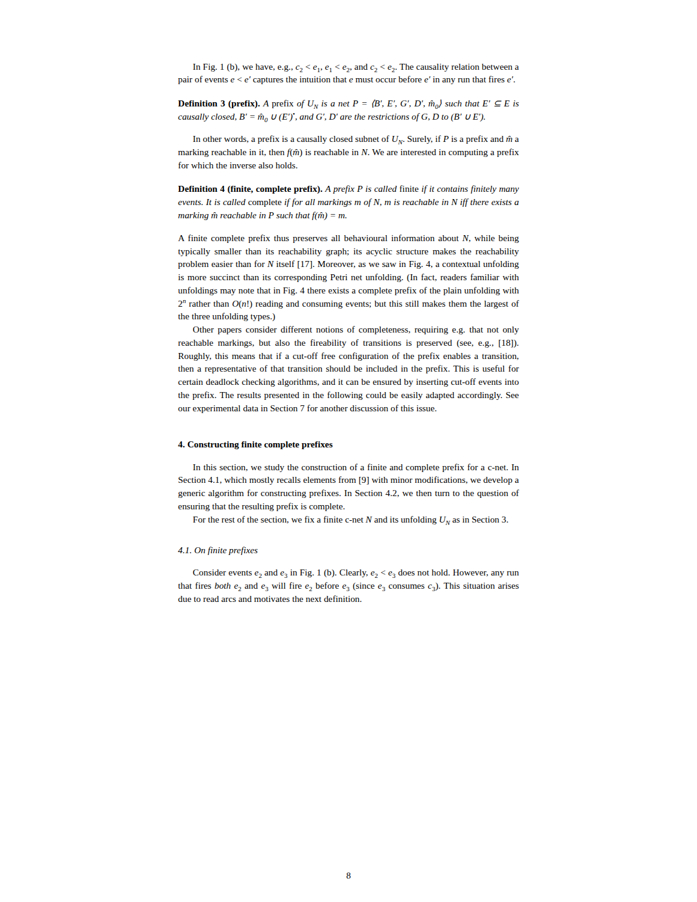In Fig. 1 (b), we have, e.g., c2 < e1, e1 < e2, and c2 < e2. The causality relation between a pair of events e < e′ captures the intuition that e must occur before e′ in any run that fires e′.
Definition 3 (prefix). A prefix of UN is a net P = ⟨B′, E′, G′, D′, m̂0⟩ such that E′ ⊆ E is causally closed, B′ = m̂0 ∪ (E′)•, and G′, D′ are the restrictions of G, D to (B′ ∪ E′).
In other words, a prefix is a causally closed subnet of UN. Surely, if P is a prefix and m̂ a marking reachable in it, then f(m̂) is reachable in N. We are interested in computing a prefix for which the inverse also holds.
Definition 4 (finite, complete prefix). A prefix P is called finite if it contains finitely many events. It is called complete if for all markings m of N, m is reachable in N iff there exists a marking m̂ reachable in P such that f(m̂) = m.
A finite complete prefix thus preserves all behavioural information about N, while being typically smaller than its reachability graph; its acyclic structure makes the reachability problem easier than for N itself [17]. Moreover, as we saw in Fig. 4, a contextual unfolding is more succinct than its corresponding Petri net unfolding. (In fact, readers familiar with unfoldings may note that in Fig. 4 there exists a complete prefix of the plain unfolding with 2n rather than O(n!) reading and consuming events; but this still makes them the largest of the three unfolding types.)
Other papers consider different notions of completeness, requiring e.g. that not only reachable markings, but also the fireability of transitions is preserved (see, e.g., [18]). Roughly, this means that if a cut-off free configuration of the prefix enables a transition, then a representative of that transition should be included in the prefix. This is useful for certain deadlock checking algorithms, and it can be ensured by inserting cut-off events into the prefix. The results presented in the following could be easily adapted accordingly. See our experimental data in Section 7 for another discussion of this issue.
4. Constructing finite complete prefixes
In this section, we study the construction of a finite and complete prefix for a c-net. In Section 4.1, which mostly recalls elements from [9] with minor modifications, we develop a generic algorithm for constructing prefixes. In Section 4.2, we then turn to the question of ensuring that the resulting prefix is complete.
For the rest of the section, we fix a finite c-net N and its unfolding UN as in Section 3.
4.1. On finite prefixes
Consider events e2 and e3 in Fig. 1 (b). Clearly, e2 < e3 does not hold. However, any run that fires both e2 and e3 will fire e2 before e3 (since e3 consumes c3). This situation arises due to read arcs and motivates the next definition.
8